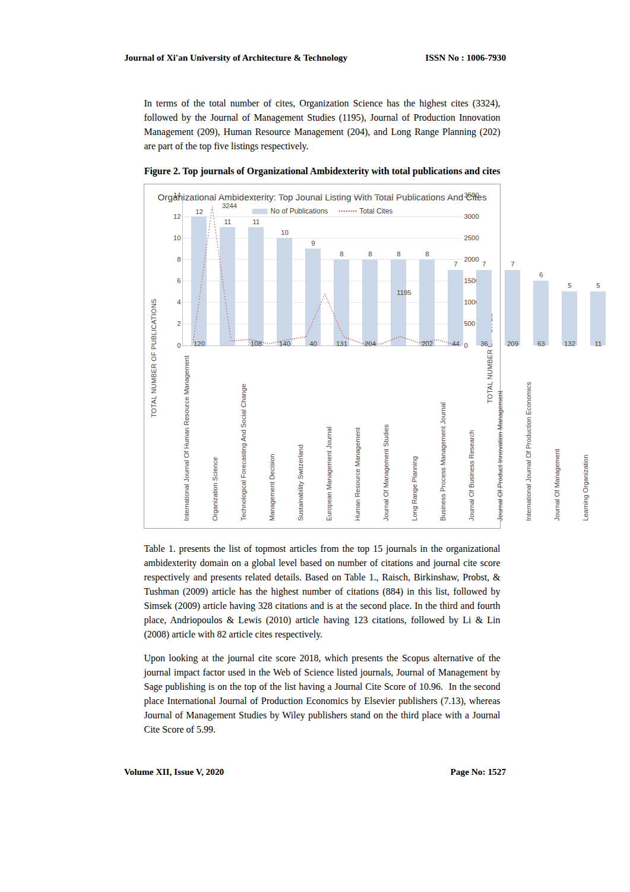Journal of Xi'an University of Architecture & Technology
ISSN No : 1006-7930
In terms of the total number of cites, Organization Science has the highest cites (3324), followed by the Journal of Management Studies (1195), Journal of Production Innovation Management (209), Human Resource Management (204), and Long Range Planning (202) are part of the top five listings respectively.
Figure 2. Top journals of Organizational Ambidexterity with total publications and cites
TOTAL NUMBER OF PUBLICATIONS
TOTAL NUMBER OF CITES
Organizational Ambidexterity: Top Jounal Listing With Total Publications And Cites
14
12
10
8
6
4
2
0
3500
3000
2500
2000
1500
1000
500
0
No of Publications Total Cites
12
11
11
10
9
8
8
8
8
7
7
7
6
5
5
120
3244
108
140
40
131
204
1195
202
44
36
209
63
132
11
International Journal Of Human Resource Management
Organization Science
Technological Forecasting And Social Change
Management Decision
Sustainability Switzerland
European Management Journal
Human Resource Management
Journal Of Management Studies
Long Range Planning
Business Process Management Journal
Journal Of Business Research
Journal Of Product Innovation Management
International Journal Of Production Economics
Journal Of Management
Learning Organization
Table 1. presents the list of topmost articles from the top 15 journals in the organizational ambidexterity domain on a global level based on number of citations and journal cite score respectively and presents related details. Based on Table 1., Raisch, Birkinshaw, Probst, & Tushman (2009) article has the highest number of citations (884) in this list, followed by Simsek (2009) article having 328 citations and is at the second place. In the third and fourth place, Andriopoulos & Lewis (2010) article having 123 citations, followed by Li & Lin (2008) article with 82 article cites respectively.
Upon looking at the journal cite score 2018, which presents the Scopus alternative of the journal impact factor used in the Web of Science listed journals, Journal of Management by Sage publishing is on the top of the list having a Journal Cite Score of 10.96. In the second place International Journal of Production Economics by Elsevier publishers (7.13), whereas Journal of Management Studies by Wiley publishers stand on the third place with a Journal Cite Score of 5.99.
Volume XII, Issue V, 2020
Page No: 1527